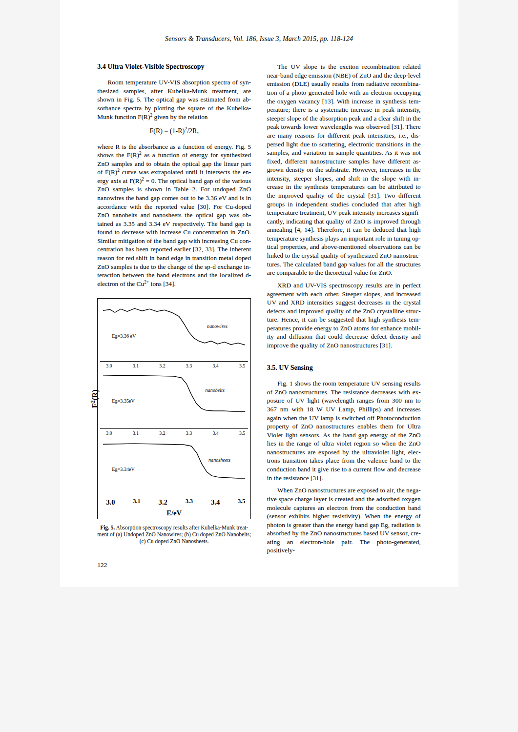Sensors & Transducers, Vol. 186, Issue 3, March 2015, pp. 118-124
3.4 Ultra Violet-Visible Spectroscopy
Room temperature UV-VIS absorption spectra of synthesized samples, after Kubelka-Munk treatment, are shown in Fig. 5. The optical gap was estimated from absorbance spectra by plotting the square of the Kubelka-Munk function F(R)2 given by the relation
F(R) = (1-R)2/2R,
where R is the absorbance as a function of energy. Fig. 5 shows the F(R)2 as a function of energy for synthesized ZnO samples and to obtain the optical gap the linear part of F(R)2 curve was extrapolated until it intersects the energy axis at F(R)2 = 0. The optical band gap of the various ZnO samples is shown in Table 2. For undoped ZnO nanowires the band gap comes out to be 3.36 eV and is in accordance with the reported value [30]. For Cu-doped ZnO nanobelts and nanosheets the optical gap was obtained as 3.35 and 3.34 eV respectively. The band gap is found to decrease with increase Cu concentration in ZnO. Similar mitigation of the band gap with increasing Cu concentration has been reported earlier [32, 33]. The inherent reason for red shift in band edge in transition metal doped ZnO samples is due to the change of the sp-d exchange interaction between the band electrons and the localized d-electron of the Cu2+ ions [34].
nanowires Eg=3.36 eV
3.03.13.23.33.43.5
F2(R) nanobelts Eg=3.35eV
3.03.13.23.33.43.5
nanosheets Eg=3.34eV
3.03.13.23.33.43.5
E/eV
Fig. 5. Absorption spectroscopy results after Kubelka-Munk treatment of (a) Undoped ZnO Nanowires; (b) Cu doped ZnO Nanobelts; (c) Cu doped ZnO Nanosheets.
The UV slope is the exciton recombination related near-band edge emission (NBE) of ZnO and the deep-level emission (DLE) usually results from radiative recombination of a photo-generated hole with an electron occupying the oxygen vacancy [13]. With increase in synthesis temperature; there is a systematic increase in peak intensity, steeper slope of the absorption peak and a clear shift in the peak towards lower wavelengths was observed [31]. There are many reasons for different peak intensities, i.e., dispersed light due to scattering, electronic transitions in the samples, and variation in sample quantities. As it was not fixed, different nanostructure samples have different as-grown density on the substrate. However, increases in the intensity, steeper slopes, and shift in the slope with increase in the synthesis temperatures can be attributed to the improved quality of the crystal [31]. Two different groups in independent studies concluded that after high temperature treatment, UV peak intensity increases significantly, indicating that quality of ZnO is improved through annealing [4, 14]. Therefore, it can be deduced that high temperature synthesis plays an important role in tuning optical properties, and above-mentioned observations can be linked to the crystal quality of synthesized ZnO nanostructures. The calculated band gap values for all the structures are comparable to the theoretical value for ZnO.
XRD and UV-VIS spectroscopy results are in perfect agreement with each other. Steeper slopes, and increased UV and XRD intensities suggest decreases in the crystal defects and improved quality of the ZnO crystalline structure. Hence, it can be suggested that high synthesis temperatures provide energy to ZnO atoms for enhance mobility and diffusion that could decrease defect density and improve the quality of ZnO nanostructures [31].
3.5. UV Sensing
Fig. 1 shows the room temperature UV sensing results of ZnO nanostructures. The resistance decreases with exposure of UV light (wavelength ranges from 300 nm to 367 nm with 18 W UV Lamp, Phillips) and increases again when the UV lamp is switched off Photoconduction property of ZnO nanostructures enables them for Ultra Violet light sensors. As the band gap energy of the ZnO lies in the range of ultra violet region so when the ZnO nanostructures are exposed by the ultraviolet light, electrons transition takes place from the valence band to the conduction band it give rise to a current flow and decrease in the resistance [31].
When ZnO nanostructures are exposed to air, the negative space charge layer is created and the adsorbed oxygen molecule captures an electron from the conduction band (sensor exhibits higher resistivity). When the energy of photon is greater than the energy band gap Eg, radiation is absorbed by the ZnO nanostructures based UV sensor, creating an electron-hole pair. The photo-generated, positively-
122